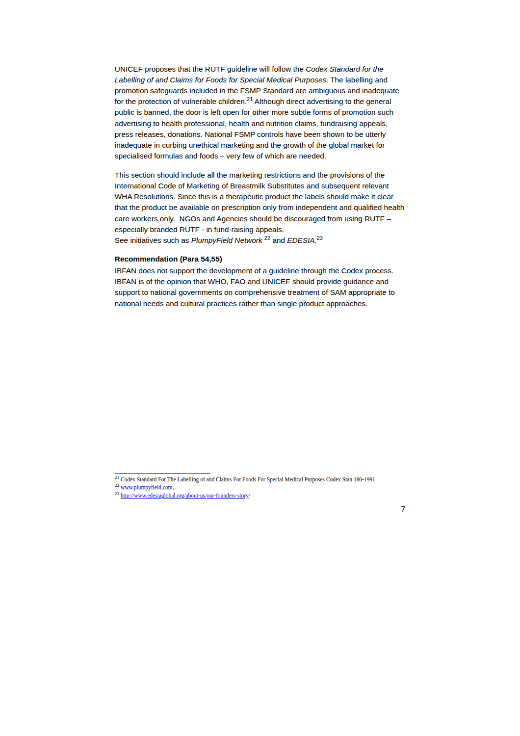UNICEF proposes that the RUTF guideline will follow the Codex Standard for the Labelling of and Claims for Foods for Special Medical Purposes. The labelling and promotion safeguards included in the FSMP Standard are ambiguous and inadequate for the protection of vulnerable children.21 Although direct advertising to the general public is banned, the door is left open for other more subtle forms of promotion such advertising to health professional, health and nutrition claims, fundraising appeals, press releases, donations. National FSMP controls have been shown to be utterly inadequate in curbing unethical marketing and the growth of the global market for specialised formulas and foods – very few of which are needed.
This section should include all the marketing restrictions and the provisions of the International Code of Marketing of Breastmilk Substitutes and subsequent relevant WHA Resolutions. Since this is a therapeutic product the labels should make it clear that the product be available on prescription only from independent and qualified health care workers only. NGOs and Agencies should be discouraged from using RUTF – especially branded RUTF - in fund-raising appeals.
See initiatives such as PlumpyField Network 22 and EDESIA.23
Recommendation (Para 54,55)
IBFAN does not support the development of a guideline through the Codex process. IBFAN is of the opinion that WHO, FAO and UNICEF should provide guidance and support to national governments on comprehensive treatment of SAM appropriate to national needs and cultural practices rather than single product approaches.
21 Codex Standard For The Labelling of and Claims For Foods For Special Medical Purposes Codex Stan 180-1991
22 www.plumpyfield.com,
23 http://www.edesiaglobal.org/about-us/our-founders-story/
7